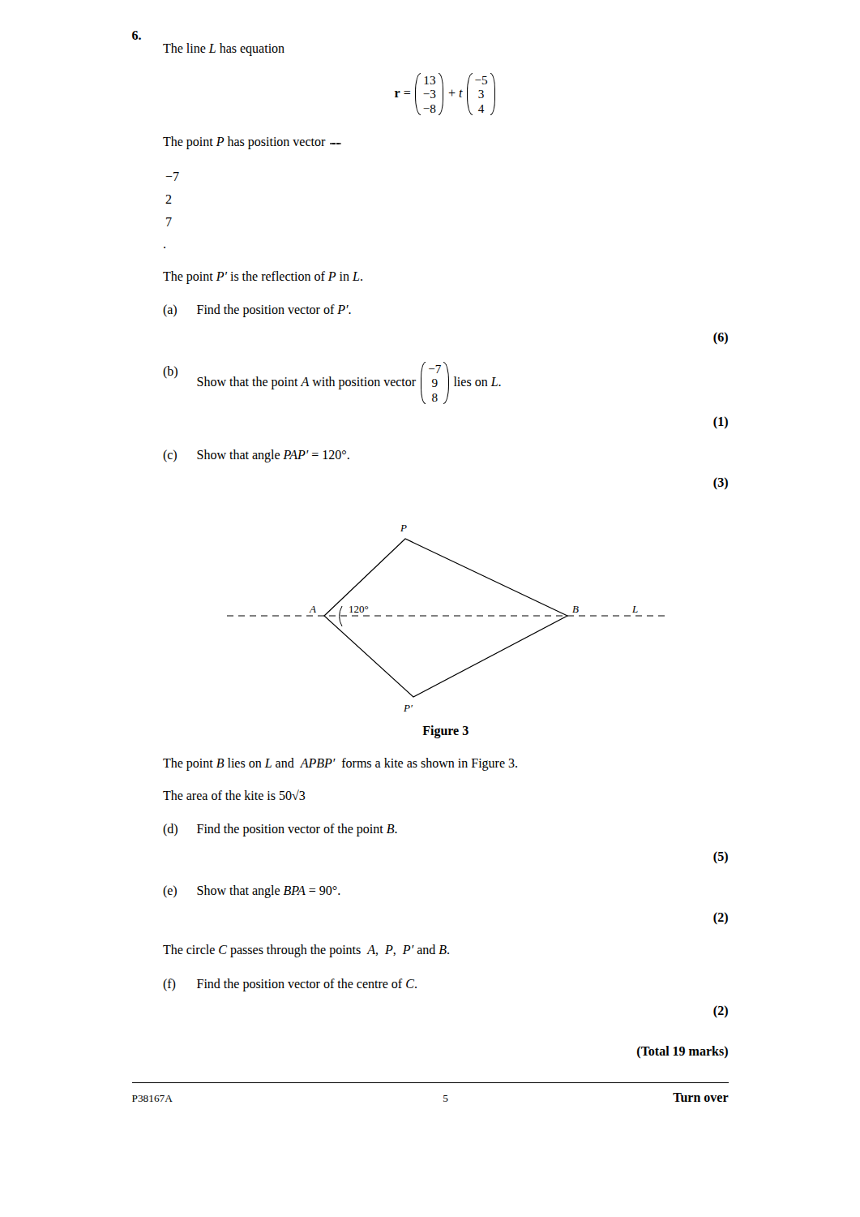6.
The line L has equation
r =
| 13 |
| −3 |
| −8 |
+ t
| −5 |
| 3 |
| 4 |
The point P has position vector
| −7 |
| 2 |
| 7 |
.
The point P′ is the reflection of P in L.
(a)
Find the position vector of P′.
(6)
(b)
Show that the point A with position vector
| −7 |
| 9 |
| 8 |
lies on L.
(1)
(c)
Show that angle PAP′ = 120°.
(3)
P A 120° B L P′
Figure 3
The point B lies on L and APBP′ forms a kite as shown in Figure 3.
The area of the kite is 50√3
(d)
Find the position vector of the point B.
(5)
(e)
Show that angle BPA = 90°.
(2)
The circle C passes through the points A, P, P′ and B.
(f)
Find the position vector of the centre of C.
(2)
(Total 19 marks)
P38167A
5
Turn over